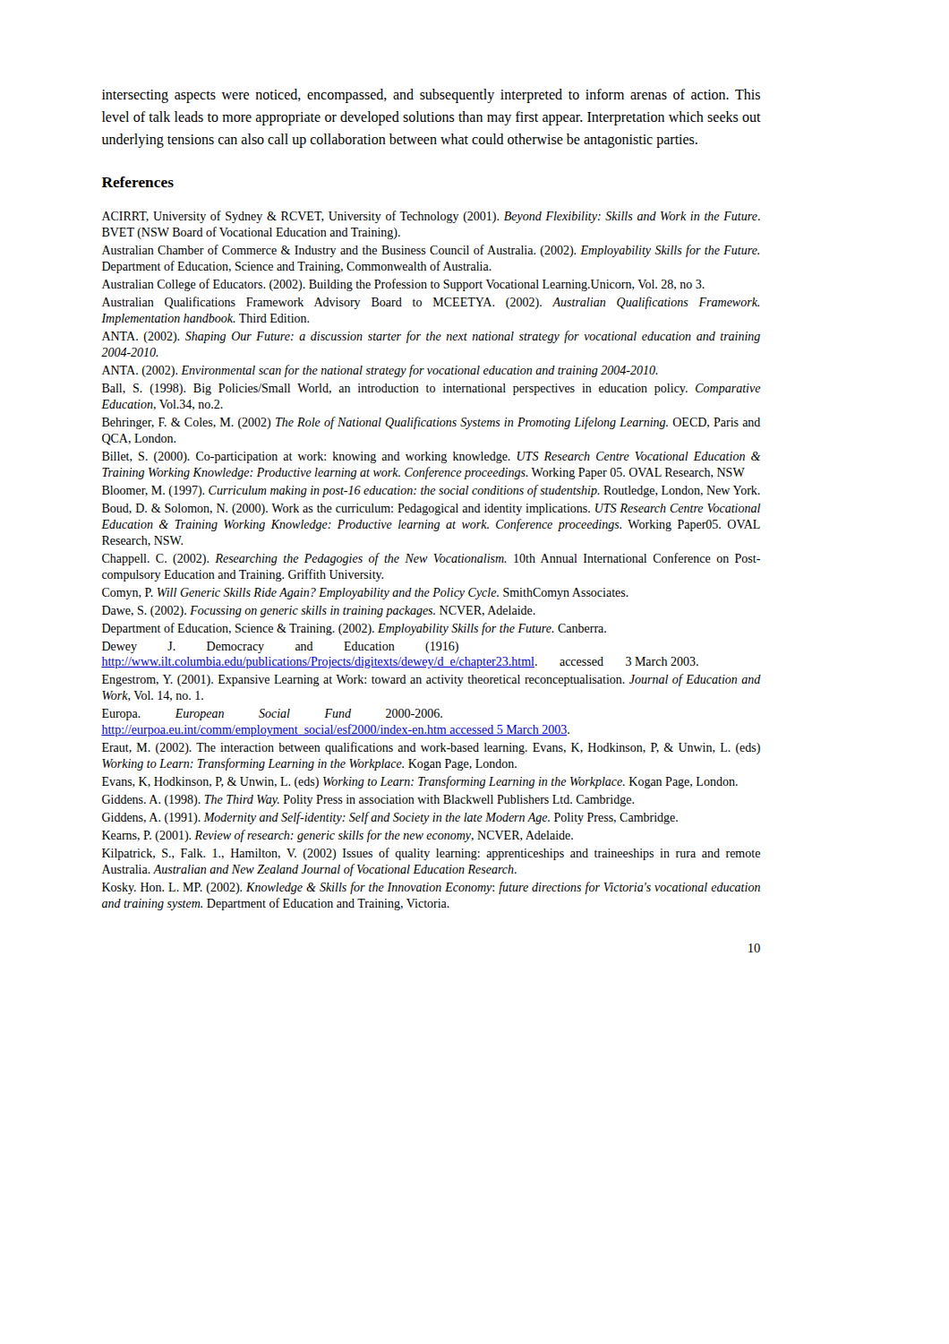intersecting aspects were noticed, encompassed, and subsequently interpreted to inform arenas of action. This level of talk leads to more appropriate or developed solutions than may first appear. Interpretation which seeks out underlying tensions can also call up collaboration between what could otherwise be antagonistic parties.
References
ACIRRT, University of Sydney & RCVET, University of Technology (2001). Beyond Flexibility: Skills and Work in the Future. BVET (NSW Board of Vocational Education and Training).
Australian Chamber of Commerce & Industry and the Business Council of Australia. (2002). Employability Skills for the Future. Department of Education, Science and Training, Commonwealth of Australia.
Australian College of Educators. (2002). Building the Profession to Support Vocational Learning.Unicorn, Vol. 28, no 3.
Australian Qualifications Framework Advisory Board to MCEETYA. (2002). Australian Qualifications Framework. Implementation handbook. Third Edition.
ANTA. (2002). Shaping Our Future: a discussion starter for the next national strategy for vocational education and training 2004-2010.
ANTA. (2002). Environmental scan for the national strategy for vocational education and training 2004-2010.
Ball, S. (1998). Big Policies/Small World, an introduction to international perspectives in education policy. Comparative Education, Vol.34, no.2.
Behringer, F. & Coles, M. (2002) The Role of National Qualifications Systems in Promoting Lifelong Learning. OECD, Paris and QCA, London.
Billet, S. (2000). Co-participation at work: knowing and working knowledge. UTS Research Centre Vocational Education & Training Working Knowledge: Productive learning at work. Conference proceedings. Working Paper 05. OVAL Research, NSW
Bloomer, M. (1997). Curriculum making in post-16 education: the social conditions of studentship. Routledge, London, New York.
Boud, D. & Solomon, N. (2000). Work as the curriculum: Pedagogical and identity implications. UTS Research Centre Vocational Education & Training Working Knowledge: Productive learning at work. Conference proceedings. Working Paper05. OVAL Research, NSW.
Chappell. C. (2002). Researching the Pedagogies of the New Vocationalism. 10th Annual International Conference on Post-compulsory Education and Training. Griffith University.
Comyn, P. Will Generic Skills Ride Again? Employability and the Policy Cycle. SmithComyn Associates.
Dawe, S. (2002). Focussing on generic skills in training packages. NCVER, Adelaide.
Department of Education, Science & Training. (2002). Employability Skills for the Future. Canberra.
Dewey J. Democracy and Education (1916)
http://www.ilt.columbia.edu/publications/Projects/digitexts/dewey/d_e/chapter23.html. accessed 3 March 2003.
Engestrom, Y. (2001). Expansive Learning at Work: toward an activity theoretical reconceptualisation. Journal of Education and Work, Vol. 14, no. 1.
Europa. European Social Fund 2000-2006.
http://eurpoa.eu.int/comm/employment_social/esf2000/index-en.htm accessed 5 March 2003.
Eraut, M. (2002). The interaction between qualifications and work-based learning. Evans, K, Hodkinson, P, & Unwin, L. (eds) Working to Learn: Transforming Learning in the Workplace. Kogan Page, London.
Evans, K, Hodkinson, P, & Unwin, L. (eds) Working to Learn: Transforming Learning in the Workplace. Kogan Page, London.
Giddens. A. (1998). The Third Way. Polity Press in association with Blackwell Publishers Ltd. Cambridge.
Giddens, A. (1991). Modernity and Self-identity: Self and Society in the late Modern Age. Polity Press, Cambridge.
Kearns, P. (2001). Review of research: generic skills for the new economy, NCVER, Adelaide.
Kilpatrick, S., Falk. 1., Hamilton, V. (2002) Issues of quality learning: apprenticeships and traineeships in rura and remote Australia. Australian and New Zealand Journal of Vocational Education Research.
Kosky. Hon. L. MP. (2002). Knowledge & Skills for the Innovation Economy: future directions for Victoria's vocational education and training system. Department of Education and Training, Victoria.
10